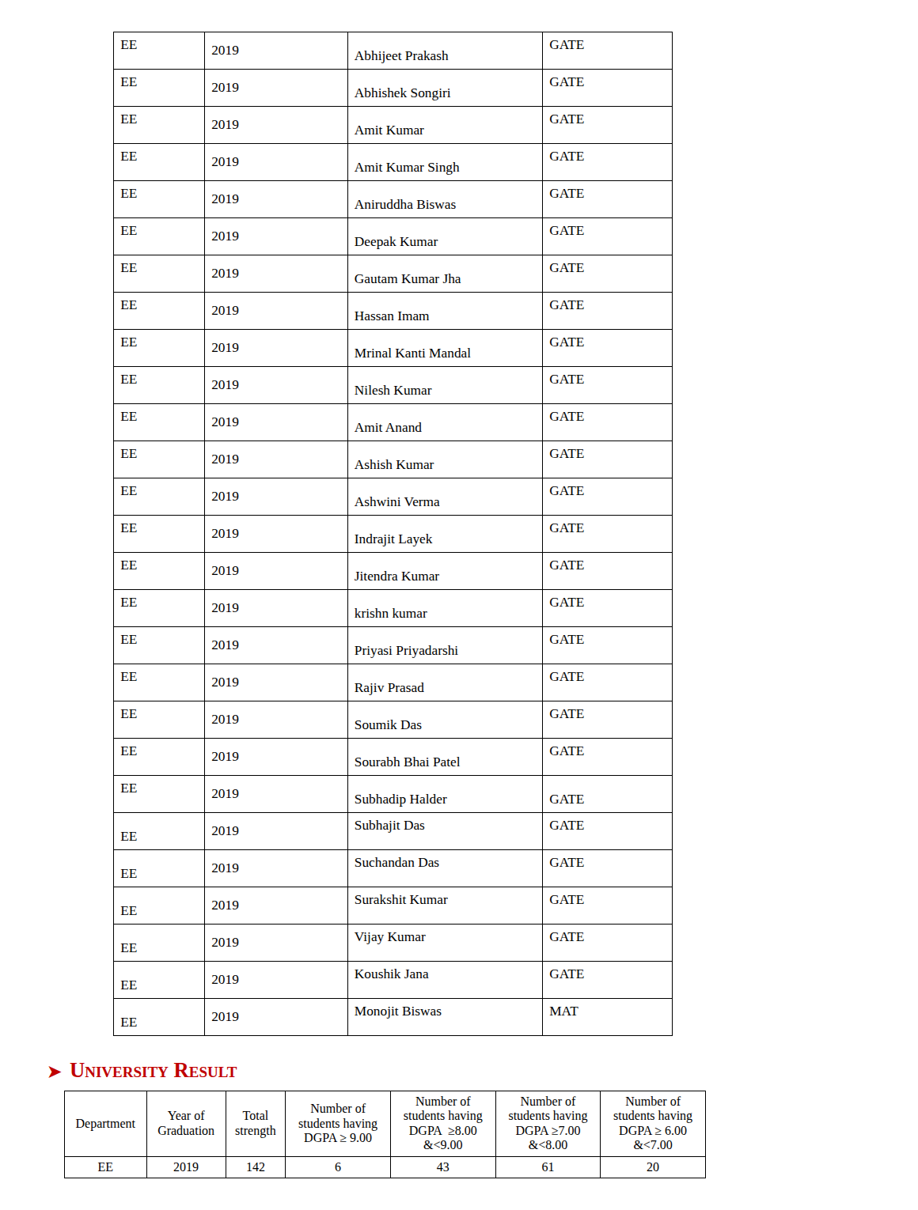| EE | 2019 | Abhijeet Prakash | GATE |
| EE | 2019 | Abhishek Songiri | GATE |
| EE | 2019 | Amit Kumar | GATE |
| EE | 2019 | Amit Kumar Singh | GATE |
| EE | 2019 | Aniruddha Biswas | GATE |
| EE | 2019 | Deepak Kumar | GATE |
| EE | 2019 | Gautam Kumar Jha | GATE |
| EE | 2019 | Hassan Imam | GATE |
| EE | 2019 | Mrinal Kanti Mandal | GATE |
| EE | 2019 | Nilesh Kumar | GATE |
| EE | 2019 | Amit Anand | GATE |
| EE | 2019 | Ashish Kumar | GATE |
| EE | 2019 | Ashwini Verma | GATE |
| EE | 2019 | Indrajit Layek | GATE |
| EE | 2019 | Jitendra Kumar | GATE |
| EE | 2019 | krishn kumar | GATE |
| EE | 2019 | Priyasi Priyadarshi | GATE |
| EE | 2019 | Rajiv Prasad | GATE |
| EE | 2019 | Soumik Das | GATE |
| EE | 2019 | Sourabh Bhai Patel | GATE |
| EE | 2019 | Subhadip Halder | GATE |
| EE | 2019 | Subhajit Das | GATE |
| EE | 2019 | Suchandan Das | GATE |
| EE | 2019 | Surakshit Kumar | GATE |
| EE | 2019 | Vijay Kumar | GATE |
| EE | 2019 | Koushik Jana | GATE |
| EE | 2019 | Monojit Biswas | MAT |
University Result
| Department | Year of Graduation | Total strength | Number of students having DGPA ≥ 9.00 | Number of students having DGPA ≥8.00 &<9.00 | Number of students having DGPA ≥7.00 &<8.00 | Number of students having DGPA ≥ 6.00 &<7.00 |
| --- | --- | --- | --- | --- | --- | --- |
| EE | 2019 | 142 | 6 | 43 | 61 | 20 |